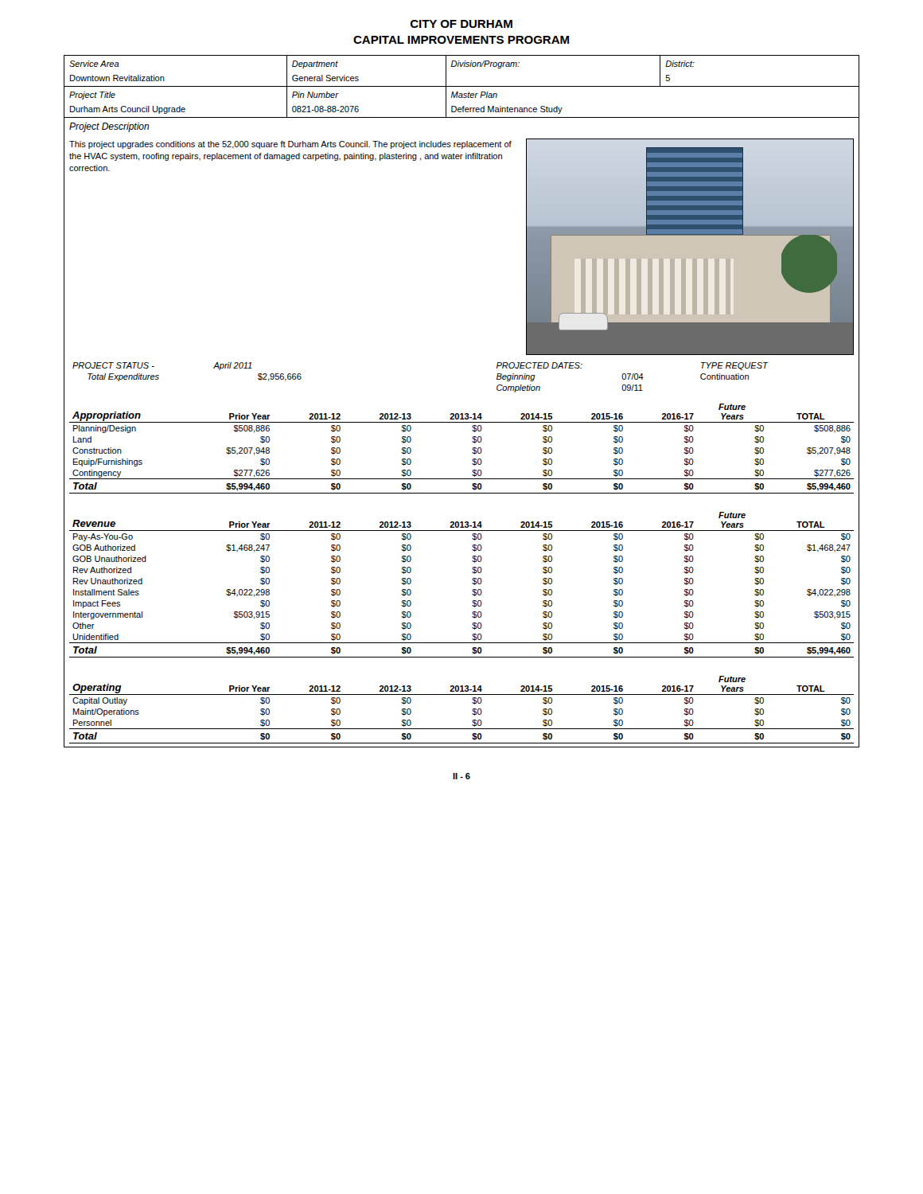CITY OF DURHAM
CAPITAL IMPROVEMENTS PROGRAM
| Service Area Downtown Revitalization | Department General Services | Division/Program: | District: 5 |
| Project Title Durham Arts Council Upgrade | Pin Number 0821-08-88-2076 | Master Plan Deferred Maintenance Study |
| Project Description This project upgrades conditions at the 52,000 square ft Durham Arts Council. The project includes replacement of the HVAC system, roofing repairs, replacement of damaged carpeting, painting, plastering , and water infiltration correction. / PROJECT STATUS - / April 2011 / / / PROJECTED DATES: / / TYPE REQUEST / / / Total Expenditures / $2,956,666 / / / Beginning / 07/04 / Continuation / / / / / / / Completion / 09/11 / / / / Appropriation / Prior Year / 2011-12 / 2012-13 / 2013-14 / 2014-15 / 2015-16 / 2016-17 / Future Years / TOTAL / / --- / --- / --- / --- / --- / --- / --- / --- / --- / --- / / Planning/Design / $508,886 / $0 / $0 / $0 / $0 / $0 / $0 / $0 / $508,886 / / Land / $0 / $0 / $0 / $0 / $0 / $0 / $0 / $0 / $0 / / Construction / $5,207,948 / $0 / $0 / $0 / $0 / $0 / $0 / $0 / $5,207,948 / / Equip/Furnishings / $0 / $0 / $0 / $0 / $0 / $0 / $0 / $0 / $0 / / Contingency / $277,626 / $0 / $0 / $0 / $0 / $0 / $0 / $0 / $277,626 / / Total / $5,994,460 / $0 / $0 / $0 / $0 / $0 / $0 / $0 / $5,994,460 / / Revenue / Prior Year / 2011-12 / 2012-13 / 2013-14 / 2014-15 / 2015-16 / 2016-17 / Future Years / TOTAL / / --- / --- / --- / --- / --- / --- / --- / --- / --- / --- / / Pay-As-You-Go / $0 / $0 / $0 / $0 / $0 / $0 / $0 / $0 / $0 / / GOB Authorized / $1,468,247 / $0 / $0 / $0 / $0 / $0 / $0 / $0 / $1,468,247 / / GOB Unauthorized / $0 / $0 / $0 / $0 / $0 / $0 / $0 / $0 / $0 / / Rev Authorized / $0 / $0 / $0 / $0 / $0 / $0 / $0 / $0 / $0 / / Rev Unauthorized / $0 / $0 / $0 / $0 / $0 / $0 / $0 / $0 / $0 / / Installment Sales / $4,022,298 / $0 / $0 / $0 / $0 / $0 / $0 / $0 / $4,022,298 / / Impact Fees / $0 / $0 / $0 / $0 / $0 / $0 / $0 / $0 / $0 / / Intergovernmental / $503,915 / $0 / $0 / $0 / $0 / $0 / $0 / $0 / $503,915 / / Other / $0 / $0 / $0 / $0 / $0 / $0 / $0 / $0 / $0 / / Unidentified / $0 / $0 / $0 / $0 / $0 / $0 / $0 / $0 / $0 / / Total / $5,994,460 / $0 / $0 / $0 / $0 / $0 / $0 / $0 / $5,994,460 / / Operating / Prior Year / 2011-12 / 2012-13 / 2013-14 / 2014-15 / 2015-16 / 2016-17 / Future Years / TOTAL / / --- / --- / --- / --- / --- / --- / --- / --- / --- / --- / / Capital Outlay / $0 / $0 / $0 / $0 / $0 / $0 / $0 / $0 / $0 / / Maint/Operations / $0 / $0 / $0 / $0 / $0 / $0 / $0 / $0 / $0 / / Personnel / $0 / $0 / $0 / $0 / $0 / $0 / $0 / $0 / $0 / / Total / $0 / $0 / $0 / $0 / $0 / $0 / $0 / $0 / $0 / |
II - 6